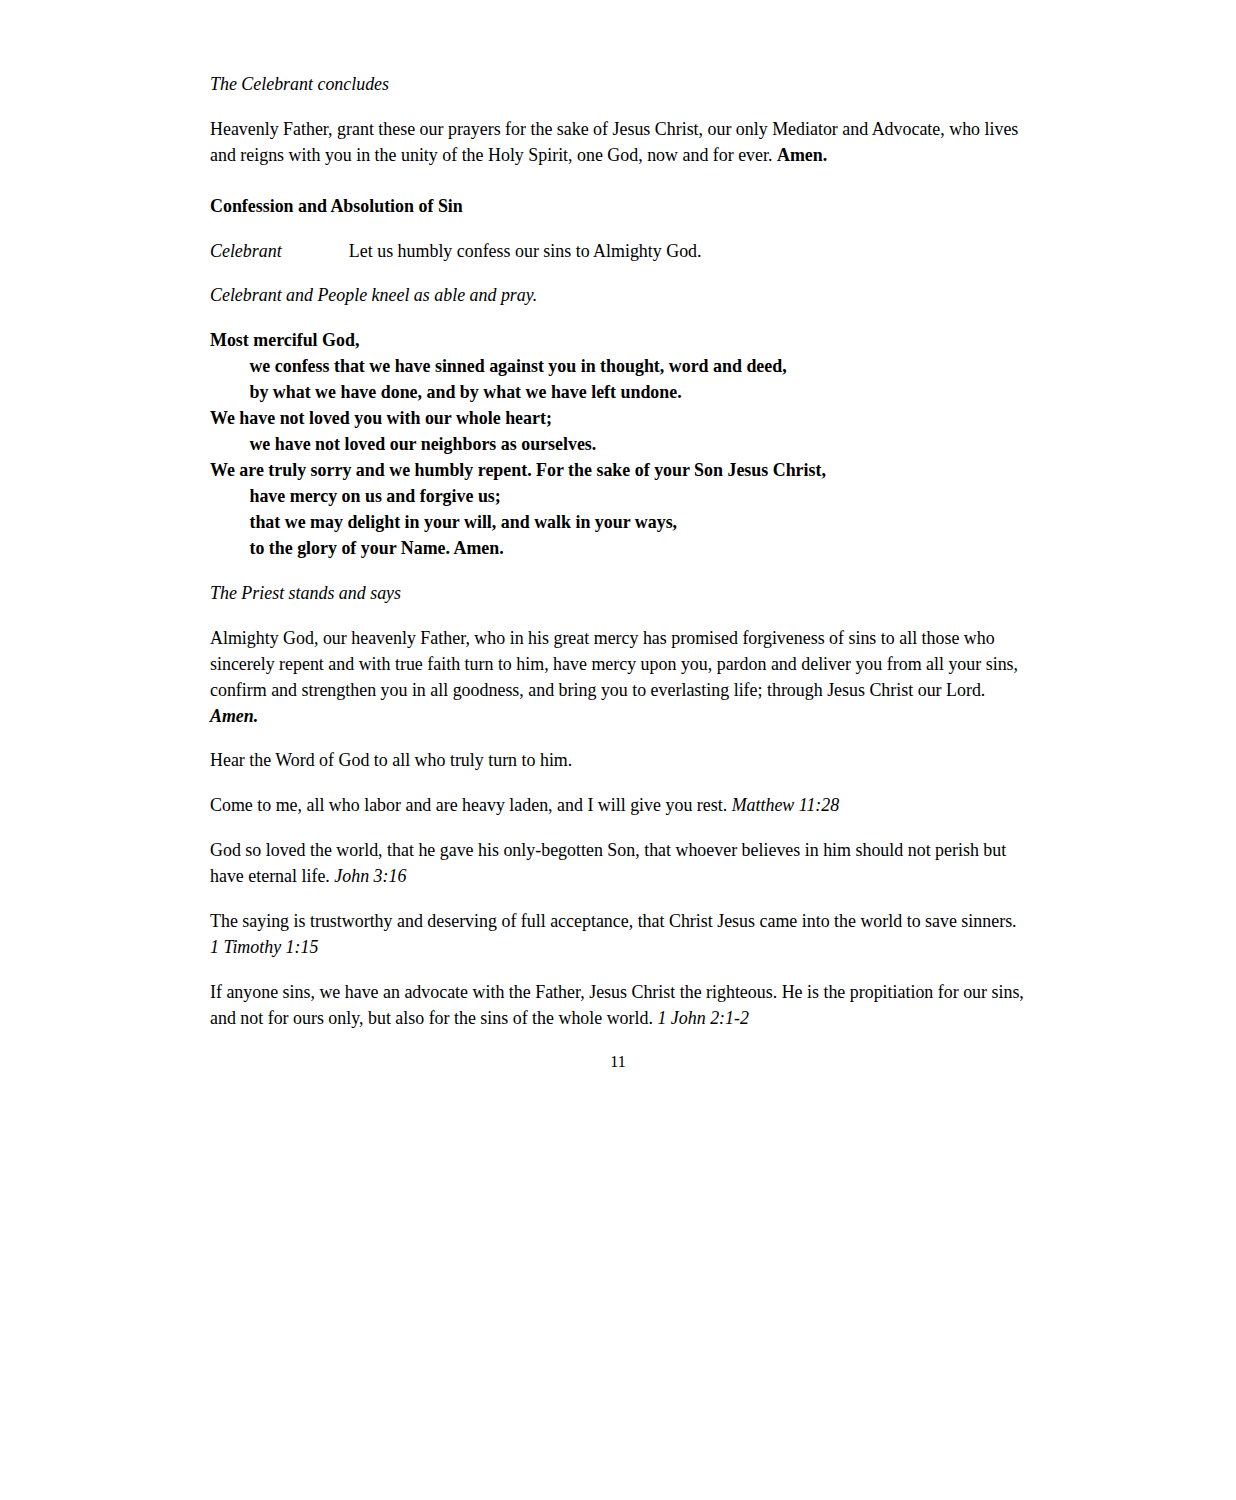The Celebrant concludes
Heavenly Father, grant these our prayers for the sake of Jesus Christ, our only Mediator and Advocate, who lives and reigns with you in the unity of the Holy Spirit, one God, now and for ever. Amen.
Confession and Absolution of Sin
Celebrant Let us humbly confess our sins to Almighty God.
Celebrant and People kneel as able and pray.
Most merciful God, we confess that we have sinned against you in thought, word and deed, by what we have done, and by what we have left undone. We have not loved you with our whole heart; we have not loved our neighbors as ourselves. We are truly sorry and we humbly repent. For the sake of your Son Jesus Christ, have mercy on us and forgive us; that we may delight in your will, and walk in your ways, to the glory of your Name. Amen.
The Priest stands and says
Almighty God, our heavenly Father, who in his great mercy has promised forgiveness of sins to all those who sincerely repent and with true faith turn to him, have mercy upon you, pardon and deliver you from all your sins, confirm and strengthen you in all goodness, and bring you to everlasting life; through Jesus Christ our Lord. Amen.
Hear the Word of God to all who truly turn to him.
Come to me, all who labor and are heavy laden, and I will give you rest. Matthew 11:28
God so loved the world, that he gave his only-begotten Son, that whoever believes in him should not perish but have eternal life. John 3:16
The saying is trustworthy and deserving of full acceptance, that Christ Jesus came into the world to save sinners. 1 Timothy 1:15
If anyone sins, we have an advocate with the Father, Jesus Christ the righteous. He is the propitiation for our sins, and not for ours only, but also for the sins of the whole world. 1 John 2:1-2
11